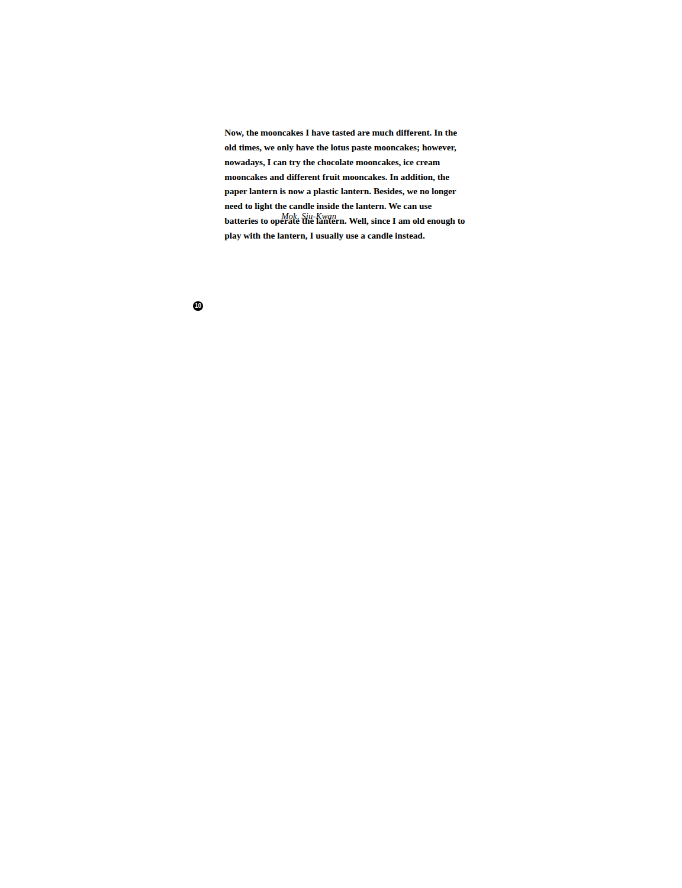Now, the mooncakes I have tasted are much different. In the old times, we only have the lotus paste mooncakes; however, nowadays, I can try the chocolate mooncakes, ice cream mooncakes and different fruit mooncakes. In addition, the paper lantern is now a plastic lantern. Besides, we no longer need to light the candle inside the lantern. We can use batteries to operate the lantern. Well, since I am old enough to play with the lantern, I usually use a candle instead.
Mok, Siu-Kwan
10